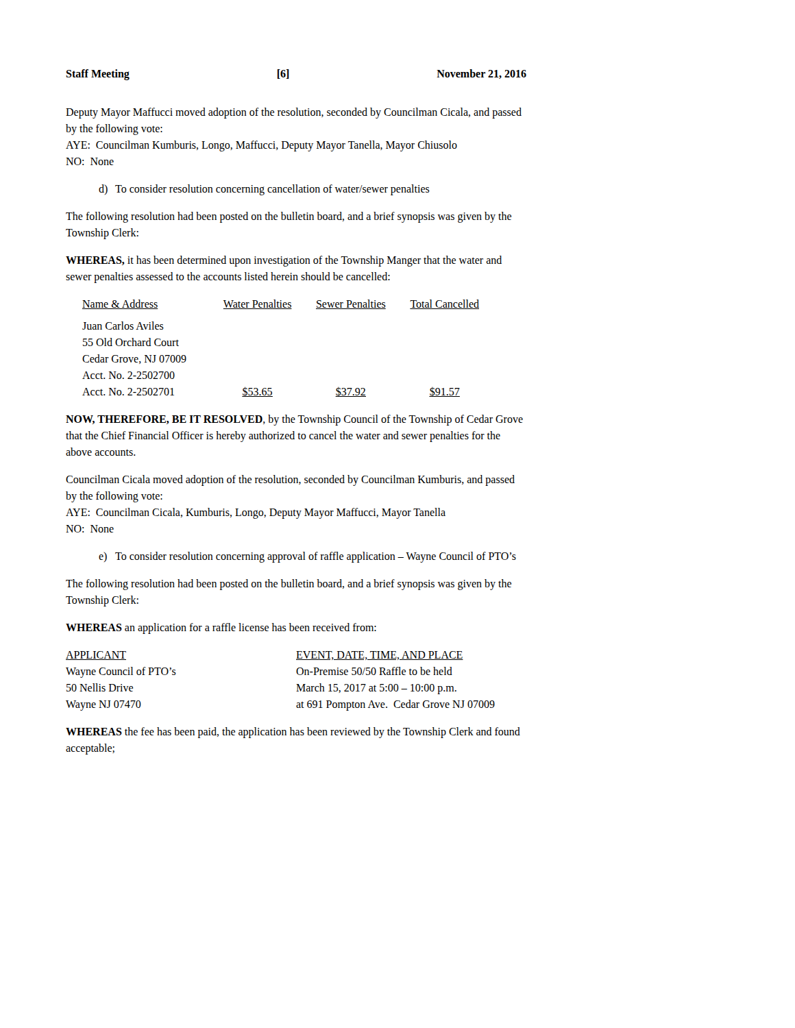Staff Meeting [6] November 21, 2016
Deputy Mayor Maffucci moved adoption of the resolution, seconded by Councilman Cicala, and passed by the following vote:
AYE: Councilman Kumburis, Longo, Maffucci, Deputy Mayor Tanella, Mayor Chiusolo
NO: None
d) To consider resolution concerning cancellation of water/sewer penalties
The following resolution had been posted on the bulletin board, and a brief synopsis was given by the Township Clerk:
WHEREAS, it has been determined upon investigation of the Township Manger that the water and sewer penalties assessed to the accounts listed herein should be cancelled:
| Name & Address | Water Penalties | Sewer Penalties | Total Cancelled |
| --- | --- | --- | --- |
| Juan Carlos Aviles 55 Old Orchard Court Cedar Grove, NJ 07009 Acct. No. 2-2502700 Acct. No. 2-2502701 | $53.65 | $37.92 | $91.57 |
NOW, THEREFORE, BE IT RESOLVED, by the Township Council of the Township of Cedar Grove that the Chief Financial Officer is hereby authorized to cancel the water and sewer penalties for the above accounts.
Councilman Cicala moved adoption of the resolution, seconded by Councilman Kumburis, and passed by the following vote:
AYE: Councilman Cicala, Kumburis, Longo, Deputy Mayor Maffucci, Mayor Tanella
NO: None
e) To consider resolution concerning approval of raffle application – Wayne Council of PTO’s
The following resolution had been posted on the bulletin board, and a brief synopsis was given by the Township Clerk:
WHEREAS an application for a raffle license has been received from:
| APPLICANT | EVENT, DATE, TIME, AND PLACE |
| Wayne Council of PTO’s 50 Nellis Drive Wayne NJ 07470 | On-Premise 50/50 Raffle to be held March 15, 2017 at 5:00 – 10:00 p.m. at 691 Pompton Ave. Cedar Grove NJ 07009 |
WHEREAS the fee has been paid, the application has been reviewed by the Township Clerk and found acceptable;